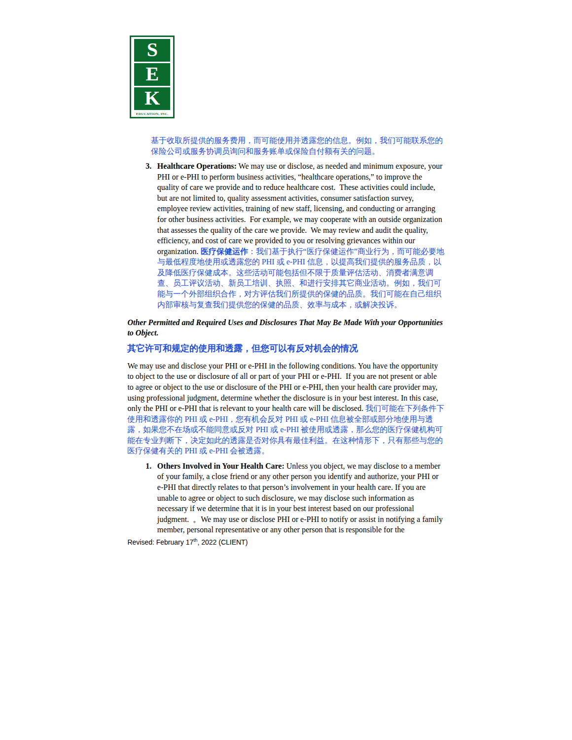S
E
K
EDUCATION, INC.
基于收取所提供的服务费用，而可能使用并透露您的信息。例如，我们可能联系您的保险公司或服务协调员询问和服务账单或保险自付额有关的问题。
Healthcare Operations: We may use or disclose, as needed and minimum exposure, your PHI or e-PHI to perform business activities, “healthcare operations,” to improve the quality of care we provide and to reduce healthcare cost. These activities could include, but are not limited to, quality assessment activities, consumer satisfaction survey, employee review activities, training of new staff, licensing, and conducting or arranging for other business activities. For example, we may cooperate with an outside organization that assesses the quality of the care we provide. We may review and audit the quality, efficiency, and cost of care we provided to you or resolving grievances within our organization. 医疗保健运作：我们基于执行“医疗保健运作”商业行为，而可能必要地与最低程度地使用或透露您的 PHI 或 e-PHI 信息，以提高我们提供的服务品质，以及降低医疗保健成本。这些活动可能包括但不限于质量评估活动、消费者满意调查、员工评议活动、新员工培训、执照、和进行安排其它商业活动。例如，我们可能与一个外部组织合作，对方评估我们所提供的保健的品质。我们可能在自己组织内部审核与复查我们提供您的保健的品质、效率与成本，或解决投诉。
Other Permitted and Required Uses and Disclosures That May Be Made With your Opportunities to Object.
其它许可和规定的使用和透露，但您可以有反对机会的情况
We may use and disclose your PHI or e-PHI in the following conditions. You have the opportunity to object to the use or disclosure of all or part of your PHI or e-PHI. If you are not present or able to agree or object to the use or disclosure of the PHI or e-PHI, then your health care provider may, using professional judgment, determine whether the disclosure is in your best interest. In this case, only the PHI or e-PHI that is relevant to your health care will be disclosed. 我们可能在下列条件下使用和透露你的 PHI 或 e-PHI，您有机会反对 PHI 或 e-PHI 信息被全部或部分地使用与透露，如果您不在场或不能同意或反对 PHI 或 e-PHI 被使用或透露，那么您的医疗保健机构可能在专业判断下，决定如此的透露是否对你具有最佳利益。在这种情形下，只有那些与您的医疗保健有关的 PHI 或 e-PHI 会被透露。
Others Involved in Your Health Care: Unless you object, we may disclose to a member of your family, a close friend or any other person you identify and authorize, your PHI or e-PHI that directly relates to that person’s involvement in your health care. If you are unable to agree or object to such disclosure, we may disclose such information as necessary if we determine that it is in your best interest based on our professional judgment. 。We may use or disclose PHI or e-PHI to notify or assist in notifying a family member, personal representative or any other person that is responsible for the
Revised: February 17th, 2022 (CLIENT)